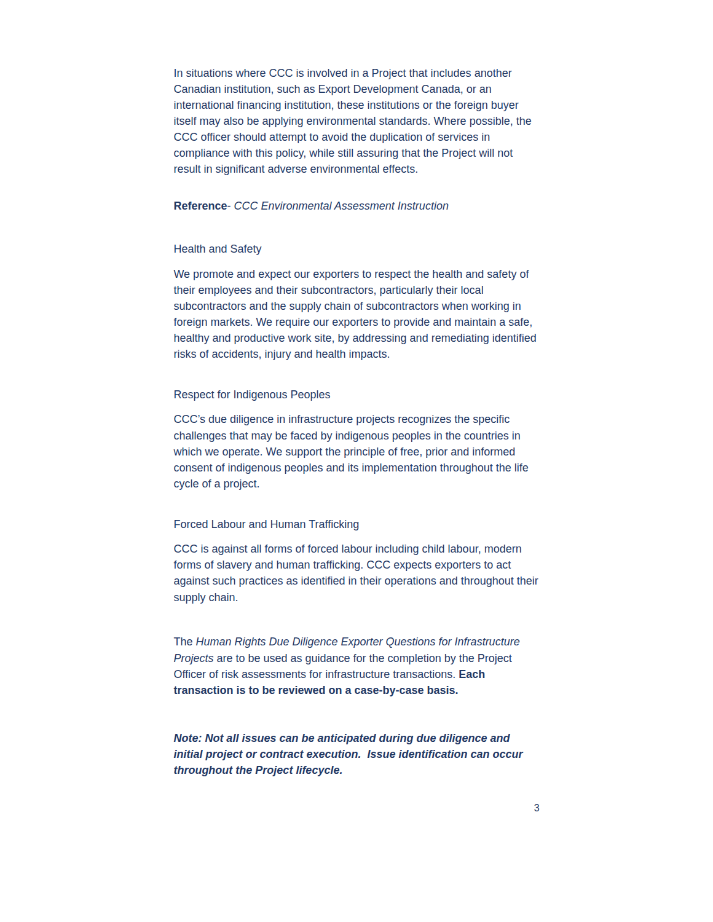In situations where CCC is involved in a Project that includes another Canadian institution, such as Export Development Canada, or an international financing institution, these institutions or the foreign buyer itself may also be applying environmental standards. Where possible, the CCC officer should attempt to avoid the duplication of services in compliance with this policy, while still assuring that the Project will not result in significant adverse environmental effects.
Reference- CCC Environmental Assessment Instruction
Health and Safety
We promote and expect our exporters to respect the health and safety of their employees and their subcontractors, particularly their local subcontractors and the supply chain of subcontractors when working in foreign markets. We require our exporters to provide and maintain a safe, healthy and productive work site, by addressing and remediating identified risks of accidents, injury and health impacts.
Respect for Indigenous Peoples
CCC’s due diligence in infrastructure projects recognizes the specific challenges that may be faced by indigenous peoples in the countries in which we operate. We support the principle of free, prior and informed consent of indigenous peoples and its implementation throughout the life cycle of a project.
Forced Labour and Human Trafficking
CCC is against all forms of forced labour including child labour, modern forms of slavery and human trafficking. CCC expects exporters to act against such practices as identified in their operations and throughout their supply chain.
The Human Rights Due Diligence Exporter Questions for Infrastructure Projects are to be used as guidance for the completion by the Project Officer of risk assessments for infrastructure transactions. Each transaction is to be reviewed on a case-by-case basis.
Note: Not all issues can be anticipated during due diligence and initial project or contract execution. Issue identification can occur throughout the Project lifecycle.
3